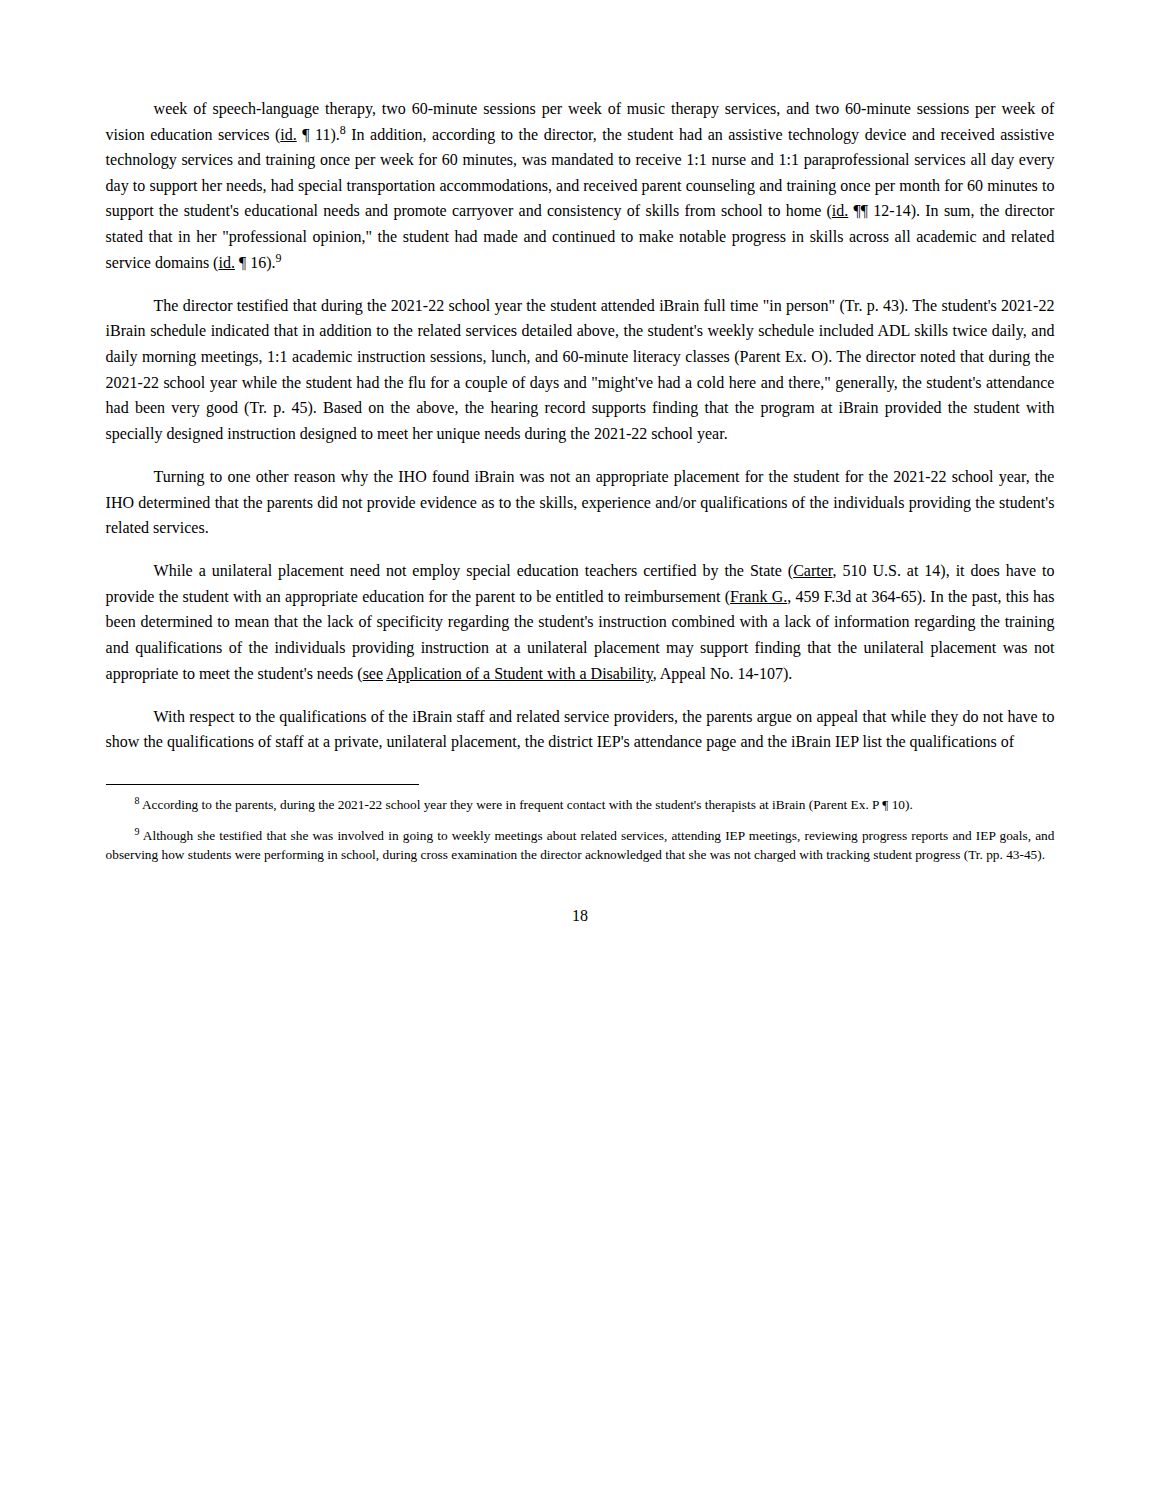week of speech-language therapy, two 60-minute sessions per week of music therapy services, and two 60-minute sessions per week of vision education services (id. ¶ 11).8 In addition, according to the director, the student had an assistive technology device and received assistive technology services and training once per week for 60 minutes, was mandated to receive 1:1 nurse and 1:1 paraprofessional services all day every day to support her needs, had special transportation accommodations, and received parent counseling and training once per month for 60 minutes to support the student's educational needs and promote carryover and consistency of skills from school to home (id. ¶¶ 12-14). In sum, the director stated that in her "professional opinion," the student had made and continued to make notable progress in skills across all academic and related service domains (id. ¶ 16).9
The director testified that during the 2021-22 school year the student attended iBrain full time "in person" (Tr. p. 43). The student's 2021-22 iBrain schedule indicated that in addition to the related services detailed above, the student's weekly schedule included ADL skills twice daily, and daily morning meetings, 1:1 academic instruction sessions, lunch, and 60-minute literacy classes (Parent Ex. O). The director noted that during the 2021-22 school year while the student had the flu for a couple of days and "might've had a cold here and there," generally, the student's attendance had been very good (Tr. p. 45). Based on the above, the hearing record supports finding that the program at iBrain provided the student with specially designed instruction designed to meet her unique needs during the 2021-22 school year.
Turning to one other reason why the IHO found iBrain was not an appropriate placement for the student for the 2021-22 school year, the IHO determined that the parents did not provide evidence as to the skills, experience and/or qualifications of the individuals providing the student's related services.
While a unilateral placement need not employ special education teachers certified by the State (Carter, 510 U.S. at 14), it does have to provide the student with an appropriate education for the parent to be entitled to reimbursement (Frank G., 459 F.3d at 364-65). In the past, this has been determined to mean that the lack of specificity regarding the student's instruction combined with a lack of information regarding the training and qualifications of the individuals providing instruction at a unilateral placement may support finding that the unilateral placement was not appropriate to meet the student's needs (see Application of a Student with a Disability, Appeal No. 14-107).
With respect to the qualifications of the iBrain staff and related service providers, the parents argue on appeal that while they do not have to show the qualifications of staff at a private, unilateral placement, the district IEP's attendance page and the iBrain IEP list the qualifications of
8 According to the parents, during the 2021-22 school year they were in frequent contact with the student's therapists at iBrain (Parent Ex. P ¶ 10).
9 Although she testified that she was involved in going to weekly meetings about related services, attending IEP meetings, reviewing progress reports and IEP goals, and observing how students were performing in school, during cross examination the director acknowledged that she was not charged with tracking student progress (Tr. pp. 43-45).
18